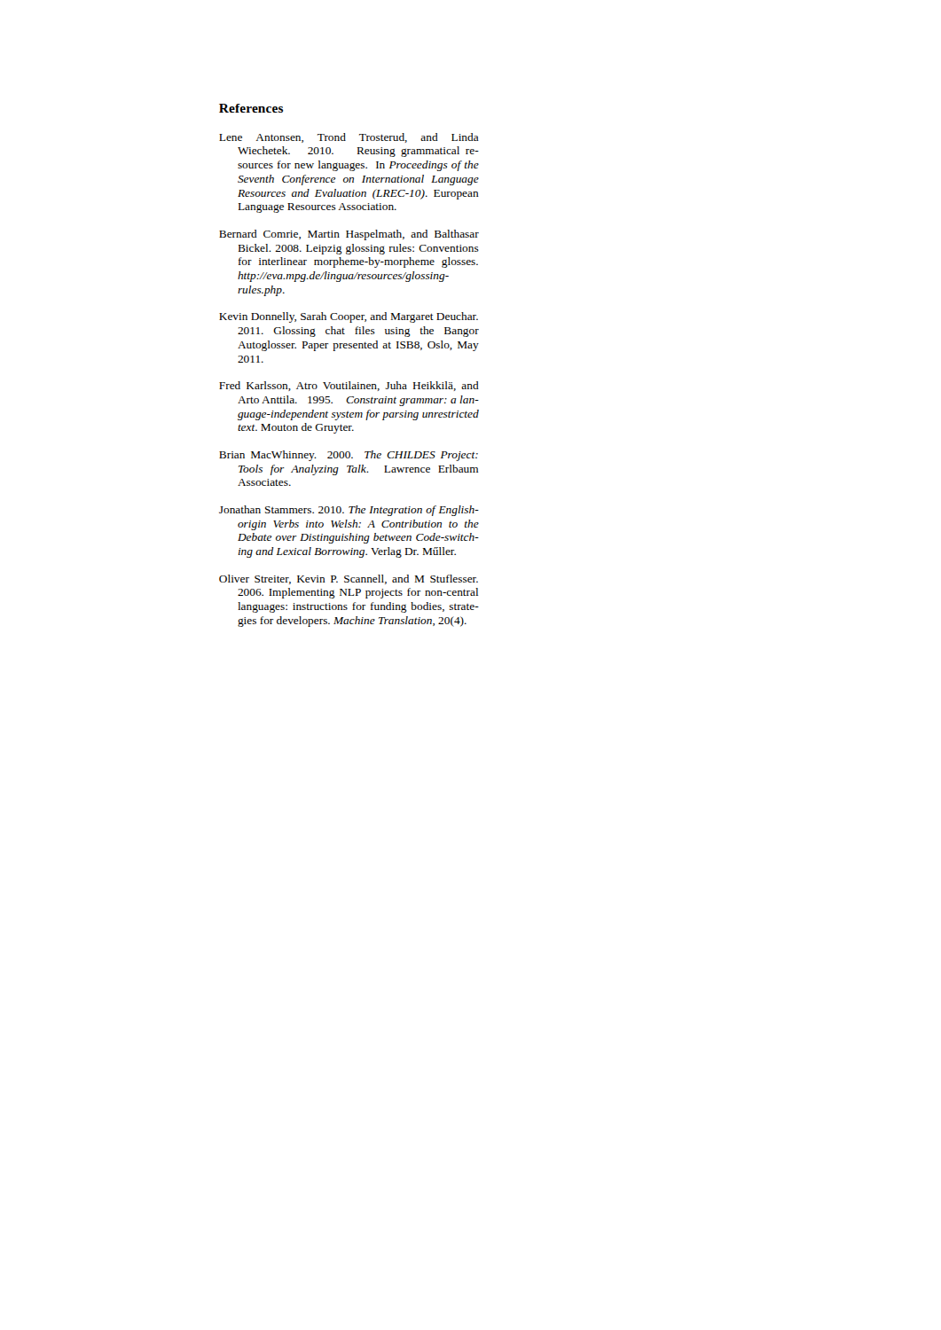References
Lene Antonsen, Trond Trosterud, and Linda Wiechetek. 2010. Reusing grammatical resources for new languages. In Proceedings of the Seventh Conference on International Language Resources and Evaluation (LREC-10). European Language Resources Association.
Bernard Comrie, Martin Haspelmath, and Balthasar Bickel. 2008. Leipzig glossing rules: Conventions for interlinear morpheme-by-morpheme glosses. http://eva.mpg.de/lingua/resources/glossing-rules.php.
Kevin Donnelly, Sarah Cooper, and Margaret Deuchar. 2011. Glossing chat files using the Bangor Autoglosser. Paper presented at ISB8, Oslo, May 2011.
Fred Karlsson, Atro Voutilainen, Juha Heikkilä, and Arto Anttila. 1995. Constraint grammar: a language-independent system for parsing unrestricted text. Mouton de Gruyter.
Brian MacWhinney. 2000. The CHILDES Project: Tools for Analyzing Talk. Lawrence Erlbaum Associates.
Jonathan Stammers. 2010. The Integration of English-origin Verbs into Welsh: A Contribution to the Debate over Distinguishing between Code-switching and Lexical Borrowing. Verlag Dr. Műller.
Oliver Streiter, Kevin P. Scannell, and M Stuflesser. 2006. Implementing NLP projects for non-central languages: instructions for funding bodies, strategies for developers. Machine Translation, 20(4).